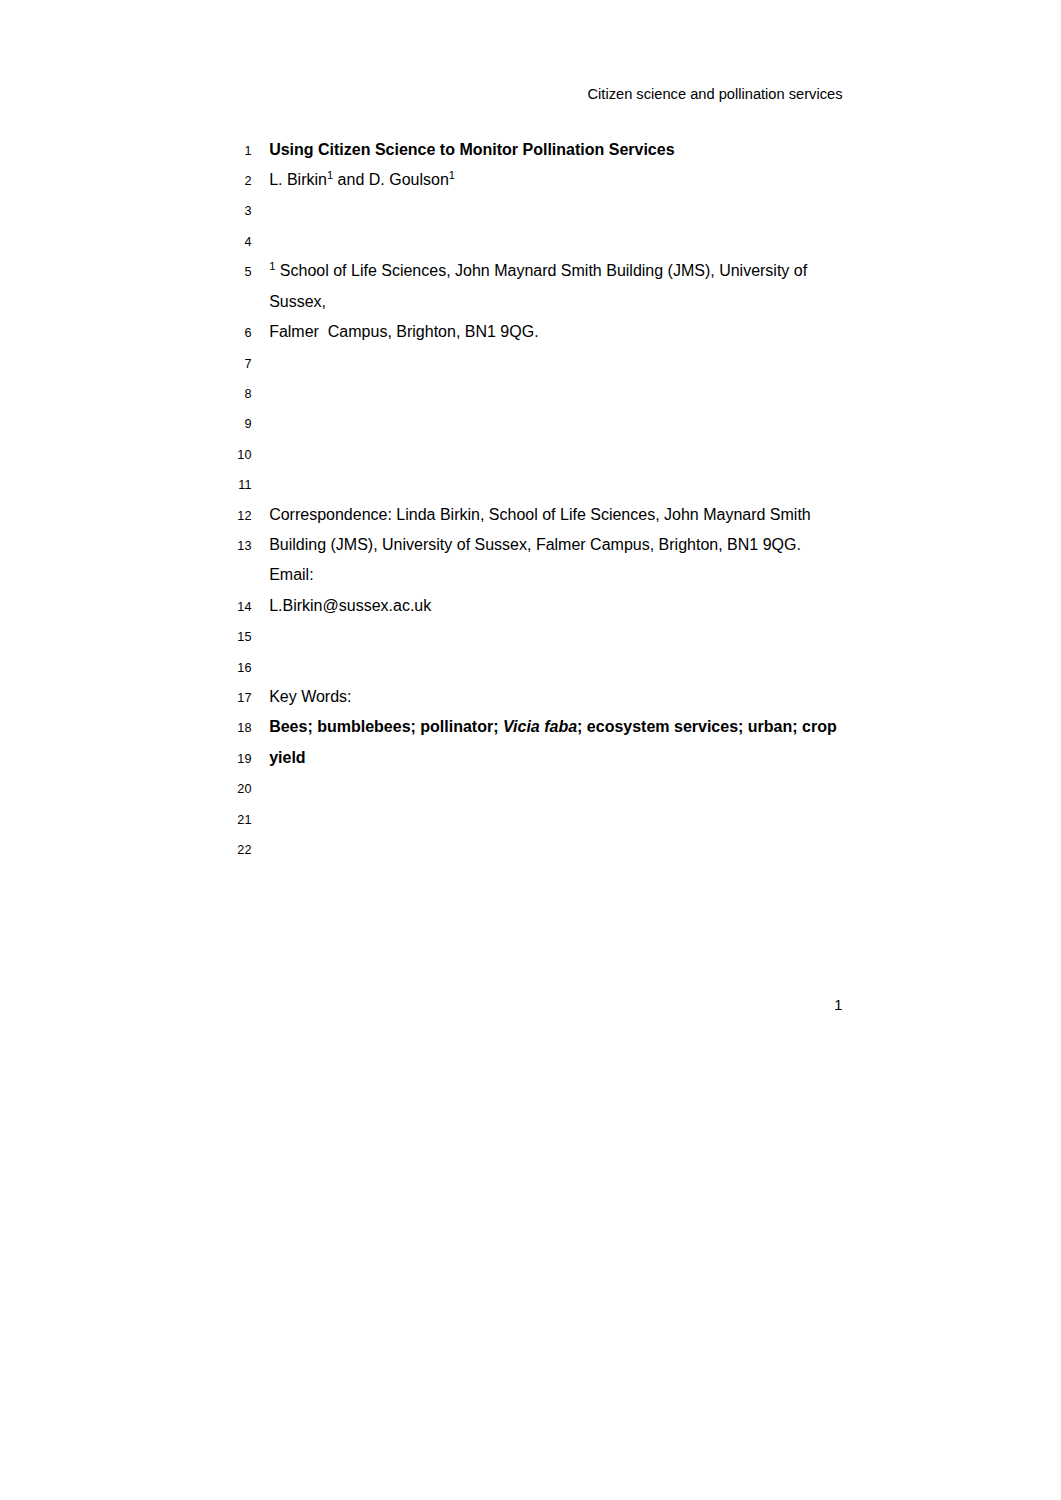Citizen science and pollination services
Using Citizen Science to Monitor Pollination Services
L. Birkin1 and D. Goulson1
1 School of Life Sciences, John Maynard Smith Building (JMS), University of Sussex,
Falmer Campus, Brighton, BN1 9QG.
Correspondence: Linda Birkin, School of Life Sciences, John Maynard Smith
Building (JMS), University of Sussex, Falmer Campus, Brighton, BN1 9QG. Email:
L.Birkin@sussex.ac.uk
Key Words:
Bees; bumblebees; pollinator; Vicia faba; ecosystem services; urban; crop
yield
1